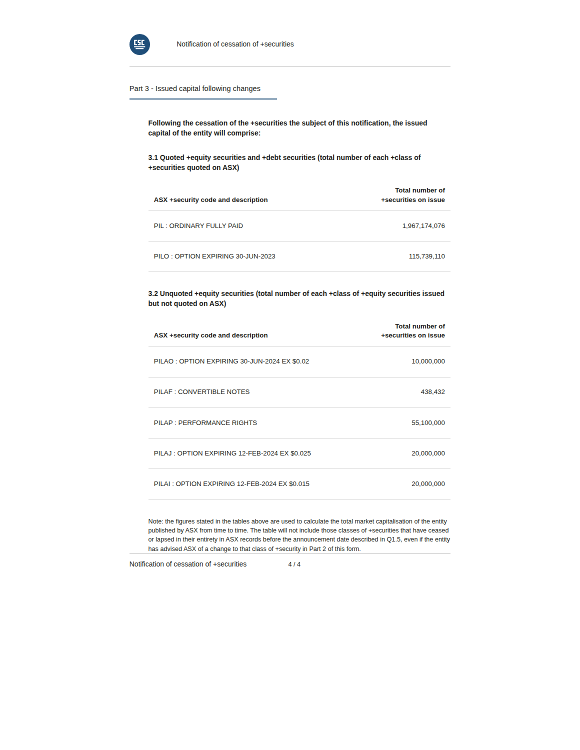Notification of cessation of +securities
Part 3 - Issued capital following changes
Following the cessation of the +securities the subject of this notification, the issued capital of the entity will comprise:
3.1 Quoted +equity securities and +debt securities (total number of each +class of +securities quoted on ASX)
| ASX +security code and description | Total number of +securities on issue |
| --- | --- |
| PIL : ORDINARY FULLY PAID | 1,967,174,076 |
| PILO : OPTION EXPIRING 30-JUN-2023 | 115,739,110 |
3.2 Unquoted +equity securities (total number of each +class of +equity securities issued but not quoted on ASX)
| ASX +security code and description | Total number of +securities on issue |
| --- | --- |
| PILAO : OPTION EXPIRING 30-JUN-2024 EX $0.02 | 10,000,000 |
| PILAF : CONVERTIBLE NOTES | 438,432 |
| PILAP : PERFORMANCE RIGHTS | 55,100,000 |
| PILAJ : OPTION EXPIRING 12-FEB-2024 EX $0.025 | 20,000,000 |
| PILAI : OPTION EXPIRING 12-FEB-2024 EX $0.015 | 20,000,000 |
Note: the figures stated in the tables above are used to calculate the total market capitalisation of the entity published by ASX from time to time. The table will not include those classes of +securities that have ceased or lapsed in their entirety in ASX records before the announcement date described in Q1.5, even if the entity has advised ASX of a change to that class of +security in Part 2 of this form.
Notification of cessation of +securities
4 / 4